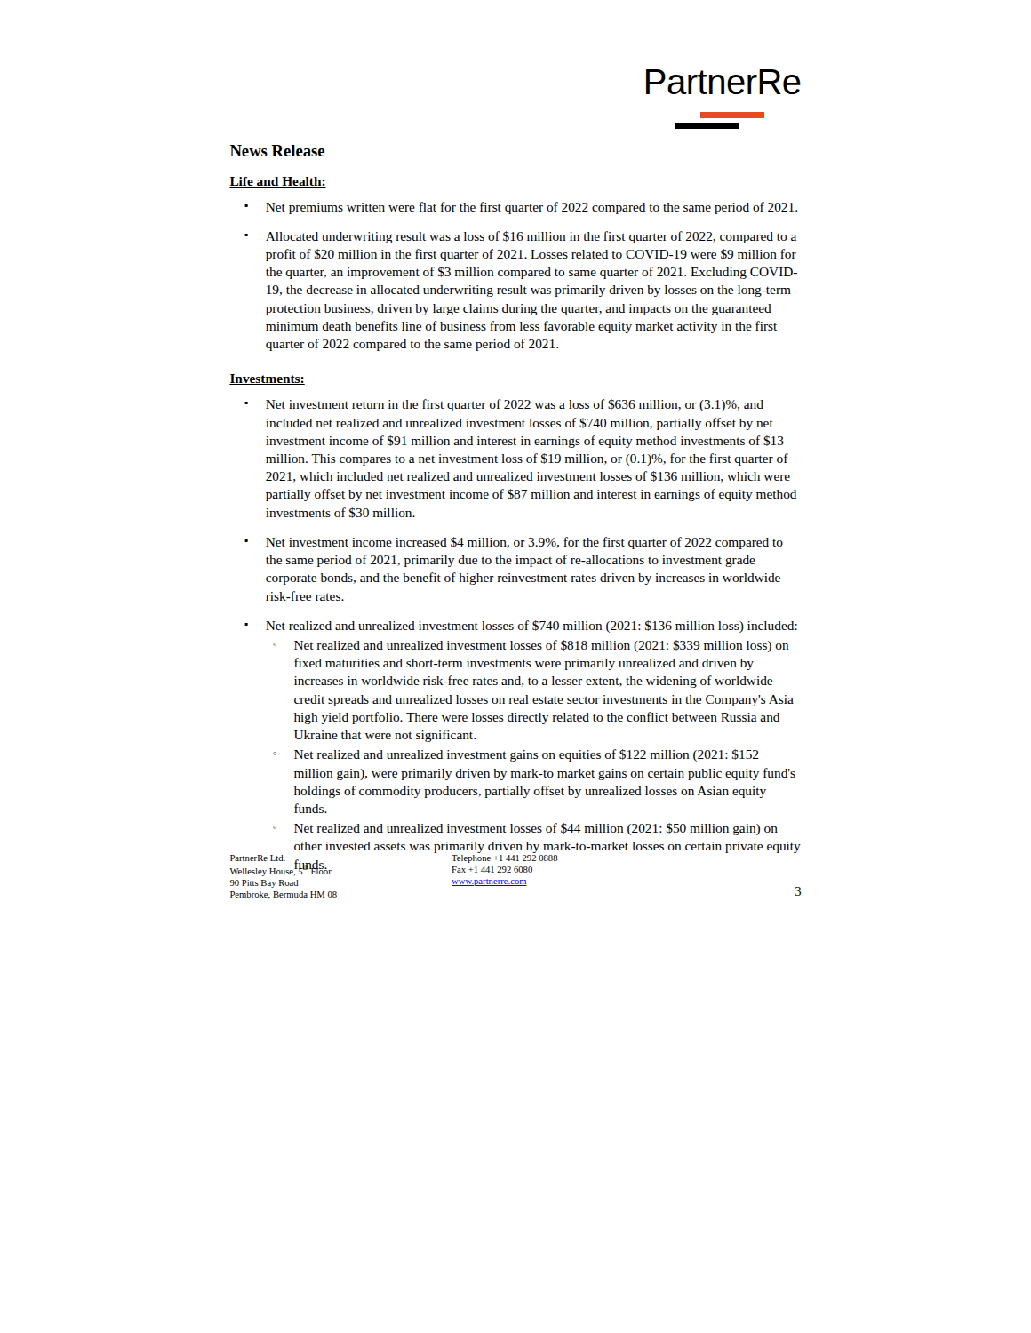PartnerRe
News Release
Life and Health:
Net premiums written were flat for the first quarter of 2022 compared to the same period of 2021.
Allocated underwriting result was a loss of $16 million in the first quarter of 2022, compared to a profit of $20 million in the first quarter of 2021. Losses related to COVID-19 were $9 million for the quarter, an improvement of $3 million compared to same quarter of 2021. Excluding COVID-19, the decrease in allocated underwriting result was primarily driven by losses on the long-term protection business, driven by large claims during the quarter, and impacts on the guaranteed minimum death benefits line of business from less favorable equity market activity in the first quarter of 2022 compared to the same period of 2021.
Investments:
Net investment return in the first quarter of 2022 was a loss of $636 million, or (3.1)%, and included net realized and unrealized investment losses of $740 million, partially offset by net investment income of $91 million and interest in earnings of equity method investments of $13 million. This compares to a net investment loss of $19 million, or (0.1)%, for the first quarter of 2021, which included net realized and unrealized investment losses of $136 million, which were partially offset by net investment income of $87 million and interest in earnings of equity method investments of $30 million.
Net investment income increased $4 million, or 3.9%, for the first quarter of 2022 compared to the same period of 2021, primarily due to the impact of re-allocations to investment grade corporate bonds, and the benefit of higher reinvestment rates driven by increases in worldwide risk-free rates.
Net realized and unrealized investment losses of $740 million (2021: $136 million loss) included:
Net realized and unrealized investment losses of $818 million (2021: $339 million loss) on fixed maturities and short-term investments were primarily unrealized and driven by increases in worldwide risk-free rates and, to a lesser extent, the widening of worldwide credit spreads and unrealized losses on real estate sector investments in the Company's Asia high yield portfolio. There were losses directly related to the conflict between Russia and Ukraine that were not significant.
Net realized and unrealized investment gains on equities of $122 million (2021: $152 million gain), were primarily driven by mark-to market gains on certain public equity fund's holdings of commodity producers, partially offset by unrealized losses on Asian equity funds.
Net realized and unrealized investment losses of $44 million (2021: $50 million gain) on other invested assets was primarily driven by mark-to-market losses on certain private equity funds.
| PartnerRe Ltd. Wellesley House, 5 th Floor 90 Pitts Bay Road Pembroke, Bermuda HM 08 | Telephone +1 441 292 0888 Fax +1 441 292 6080 www.partnerre.com | 3 |